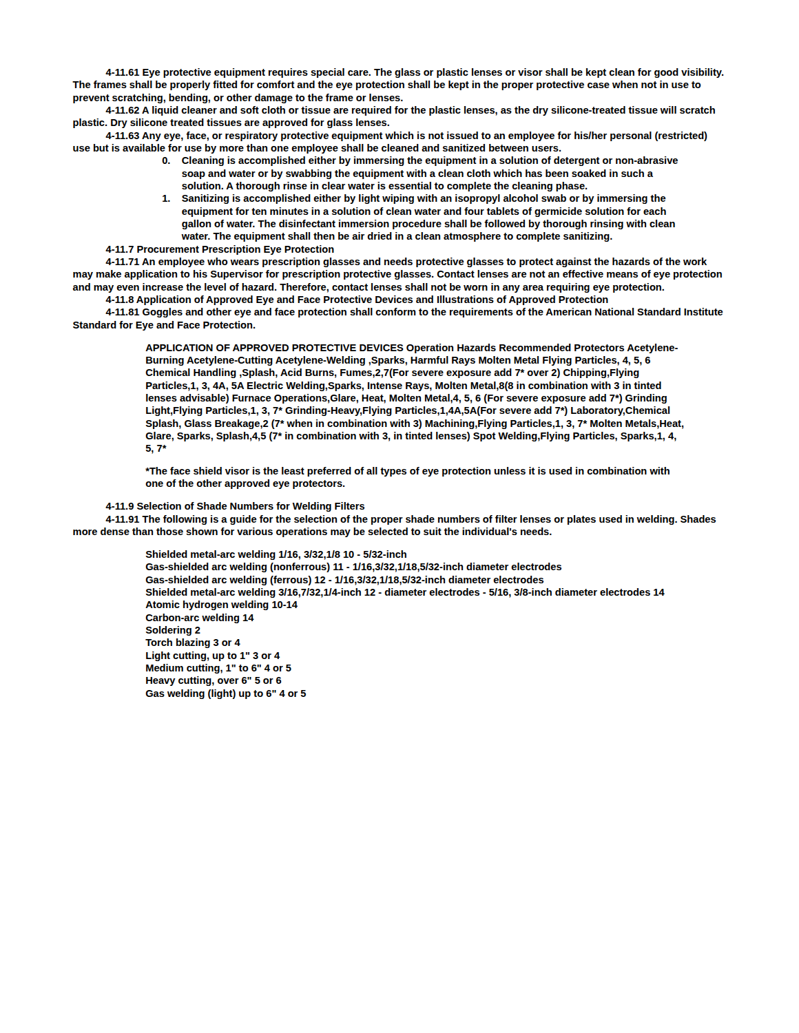4-11.61 Eye protective equipment requires special care. The glass or plastic lenses or visor shall be kept clean for good visibility. The frames shall be properly fitted for comfort and the eye protection shall be kept in the proper protective case when not in use to prevent scratching, bending, or other damage to the frame or lenses.
4-11.62 A liquid cleaner and soft cloth or tissue are required for the plastic lenses, as the dry silicone-treated tissue will scratch plastic. Dry silicone treated tissues are approved for glass lenses.
4-11.63 Any eye, face, or respiratory protective equipment which is not issued to an employee for his/her personal (restricted) use but is available for use by more than one employee shall be cleaned and sanitized between users.
0. Cleaning is accomplished either by immersing the equipment in a solution of detergent or non-abrasive soap and water or by swabbing the equipment with a clean cloth which has been soaked in such a solution. A thorough rinse in clear water is essential to complete the cleaning phase.
1. Sanitizing is accomplished either by light wiping with an isopropyl alcohol swab or by immersing the equipment for ten minutes in a solution of clean water and four tablets of germicide solution for each gallon of water. The disinfectant immersion procedure shall be followed by thorough rinsing with clean water. The equipment shall then be air dried in a clean atmosphere to complete sanitizing.
4-11.7 Procurement Prescription Eye Protection
4-11.71 An employee who wears prescription glasses and needs protective glasses to protect against the hazards of the work may make application to his Supervisor for prescription protective glasses. Contact lenses are not an effective means of eye protection and may even increase the level of hazard. Therefore, contact lenses shall not be worn in any area requiring eye protection.
4-11.8 Application of Approved Eye and Face Protective Devices and Illustrations of Approved Protection
4-11.81 Goggles and other eye and face protection shall conform to the requirements of the American National Standard Institute Standard for Eye and Face Protection.
APPLICATION OF APPROVED PROTECTIVE DEVICES Operation Hazards Recommended Protectors Acetylene-Burning Acetylene-Cutting Acetylene-Welding ,Sparks, Harmful Rays Molten Metal Flying Particles, 4, 5, 6 Chemical Handling ,Splash, Acid Burns, Fumes,2,7(For severe exposure add 7* over 2) Chipping,Flying Particles,1, 3, 4A, 5A Electric Welding,Sparks, Intense Rays, Molten Metal,8(8 in combination with 3 in tinted lenses advisable) Furnace Operations,Glare, Heat, Molten Metal,4, 5, 6 (For severe exposure add 7*) Grinding Light,Flying Particles,1, 3, 7* Grinding-Heavy,Flying Particles,1,4A,5A(For severe add 7*) Laboratory,Chemical Splash, Glass Breakage,2 (7* when in combination with 3) Machining,Flying Particles,1, 3, 7* Molten Metals,Heat, Glare, Sparks, Splash,4,5 (7* in combination with 3, in tinted lenses) Spot Welding,Flying Particles, Sparks,1, 4, 5, 7*
*The face shield visor is the least preferred of all types of eye protection unless it is used in combination with one of the other approved eye protectors.
4-11.9 Selection of Shade Numbers for Welding Filters
4-11.91 The following is a guide for the selection of the proper shade numbers of filter lenses or plates used in welding. Shades more dense than those shown for various operations may be selected to suit the individual's needs.
Shielded metal-arc welding 1/16, 3/32,1/8 10 - 5/32-inch
Gas-shielded arc welding (nonferrous) 11 - 1/16,3/32,1/18,5/32-inch diameter electrodes
Gas-shielded arc welding (ferrous) 12 - 1/16,3/32,1/18,5/32-inch diameter electrodes
Shielded metal-arc welding 3/16,7/32,1/4-inch 12 - diameter electrodes - 5/16, 3/8-inch diameter electrodes 14
Atomic hydrogen welding 10-14
Carbon-arc welding 14
Soldering 2
Torch blazing 3 or 4
Light cutting, up to 1" 3 or 4
Medium cutting, 1" to 6" 4 or 5
Heavy cutting, over 6" 5 or 6
Gas welding (light) up to 6" 4 or 5